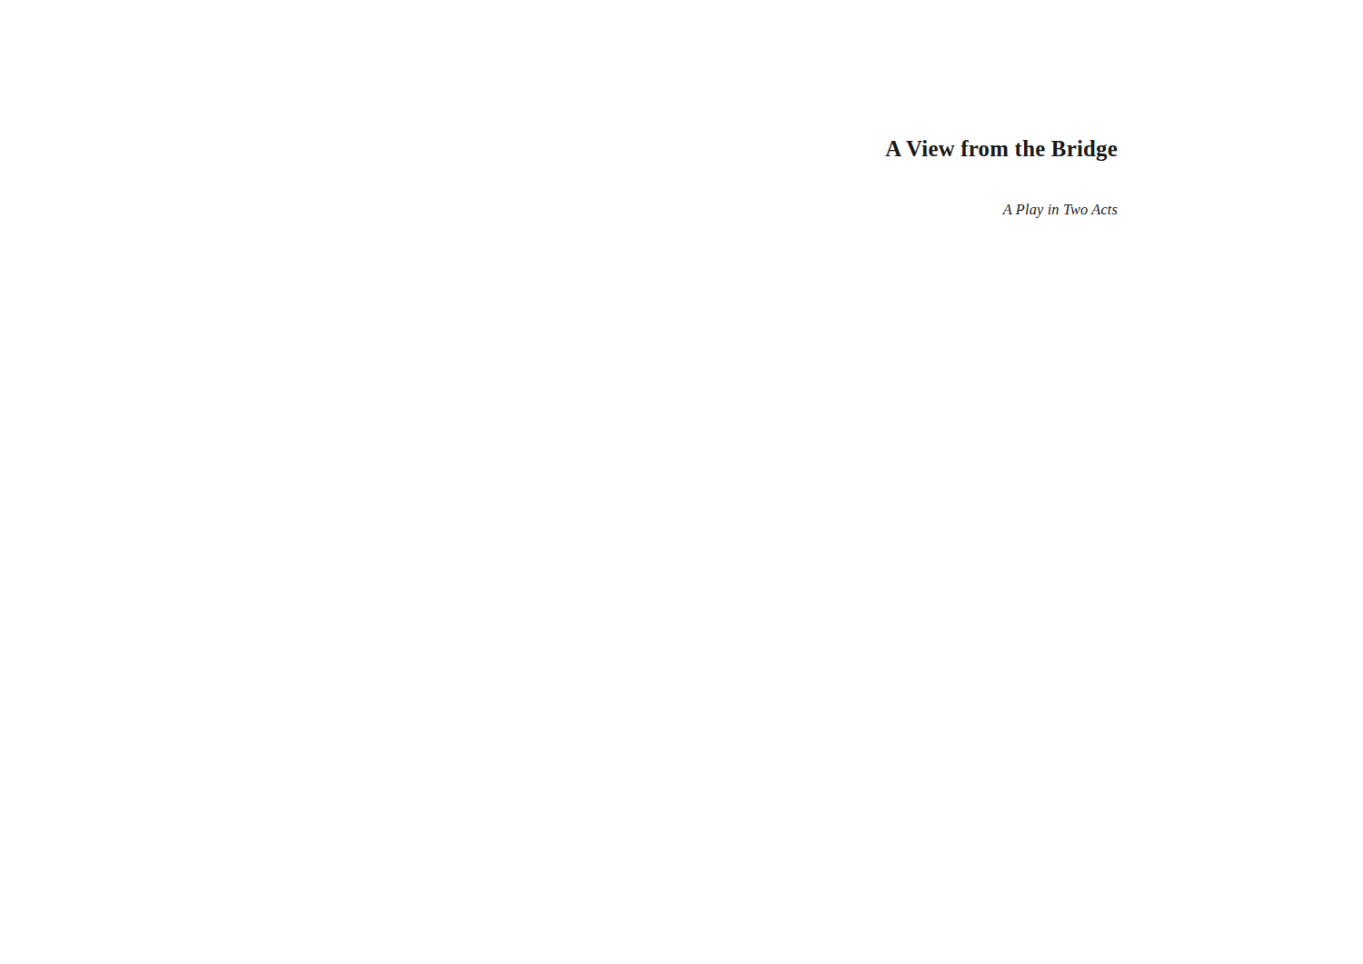A View from the Bridge
A Play in Two Acts